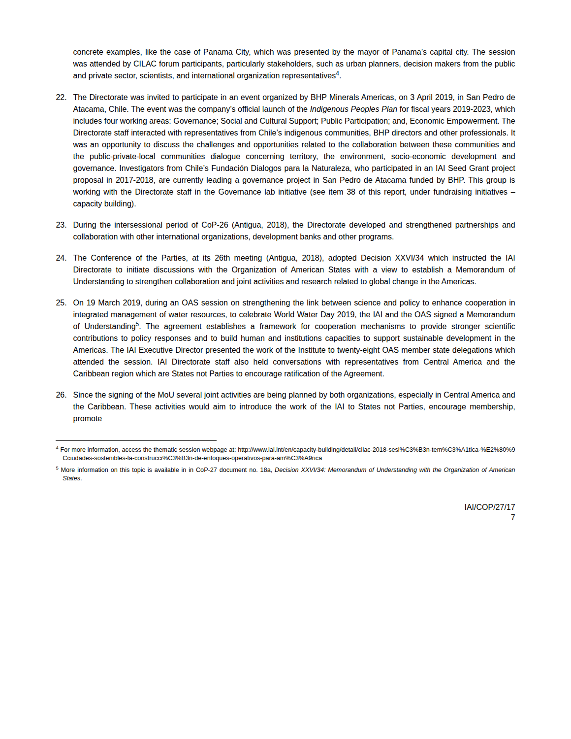concrete examples, like the case of Panama City, which was presented by the mayor of Panama’s capital city. The session was attended by CILAC forum participants, particularly stakeholders, such as urban planners, decision makers from the public and private sector, scientists, and international organization representatives4.
The Directorate was invited to participate in an event organized by BHP Minerals Americas, on 3 April 2019, in San Pedro de Atacama, Chile. The event was the company’s official launch of the Indigenous Peoples Plan for fiscal years 2019-2023, which includes four working areas: Governance; Social and Cultural Support; Public Participation; and, Economic Empowerment. The Directorate staff interacted with representatives from Chile’s indigenous communities, BHP directors and other professionals. It was an opportunity to discuss the challenges and opportunities related to the collaboration between these communities and the public-private-local communities dialogue concerning territory, the environment, socio-economic development and governance. Investigators from Chile’s Fundación Dialogos para la Naturaleza, who participated in an IAI Seed Grant project proposal in 2017-2018, are currently leading a governance project in San Pedro de Atacama funded by BHP. This group is working with the Directorate staff in the Governance lab initiative (see item 38 of this report, under fundraising initiatives – capacity building).
During the intersessional period of CoP-26 (Antigua, 2018), the Directorate developed and strengthened partnerships and collaboration with other international organizations, development banks and other programs.
The Conference of the Parties, at its 26th meeting (Antigua, 2018), adopted Decision XXVI/34 which instructed the IAI Directorate to initiate discussions with the Organization of American States with a view to establish a Memorandum of Understanding to strengthen collaboration and joint activities and research related to global change in the Americas.
On 19 March 2019, during an OAS session on strengthening the link between science and policy to enhance cooperation in integrated management of water resources, to celebrate World Water Day 2019, the IAI and the OAS signed a Memorandum of Understanding5. The agreement establishes a framework for cooperation mechanisms to provide stronger scientific contributions to policy responses and to build human and institutions capacities to support sustainable development in the Americas. The IAI Executive Director presented the work of the Institute to twenty-eight OAS member state delegations which attended the session. IAI Directorate staff also held conversations with representatives from Central America and the Caribbean region which are States not Parties to encourage ratification of the Agreement.
Since the signing of the MoU several joint activities are being planned by both organizations, especially in Central America and the Caribbean. These activities would aim to introduce the work of the IAI to States not Parties, encourage membership, promote
4 For more information, access the thematic session webpage at: http://www.iai.int/en/capacity-building/detail/cilac-2018-sesi%C3%B3n-tem%C3%A1tica-%E2%80%9Cciudades-sostenibles-la-construcci%C3%B3n-de-enfoques-operativos-para-am%C3%A9rica
5 More information on this topic is available in in CoP-27 document no. 18a, Decision XXVI/34: Memorandum of Understanding with the Organization of American States.
IAI/COP/27/17
7